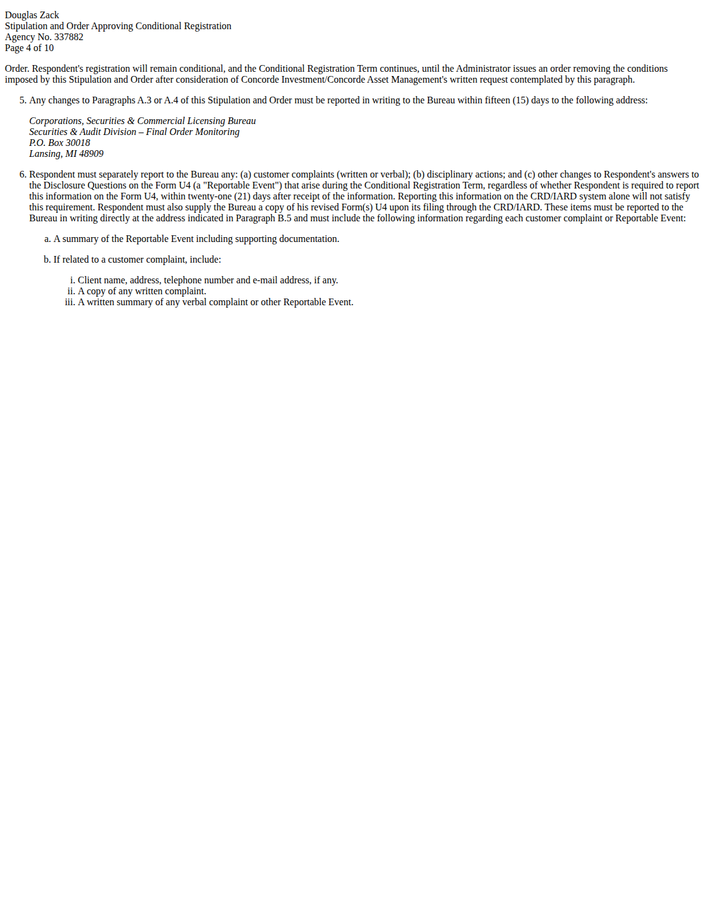Douglas Zack
Stipulation and Order Approving Conditional Registration
Agency No. 337882
Page 4 of 10
Order. Respondent's registration will remain conditional, and the Conditional Registration Term continues, until the Administrator issues an order removing the conditions imposed by this Stipulation and Order after consideration of Concorde Investment/Concorde Asset Management's written request contemplated by this paragraph.
Any changes to Paragraphs A.3 or A.4 of this Stipulation and Order must be reported in writing to the Bureau within fifteen (15) days to the following address:
Corporations, Securities & Commercial Licensing Bureau
Securities & Audit Division – Final Order Monitoring
P.O. Box 30018
Lansing, MI 48909
Respondent must separately report to the Bureau any: (a) customer complaints (written or verbal); (b) disciplinary actions; and (c) other changes to Respondent's answers to the Disclosure Questions on the Form U4 (a "Reportable Event") that arise during the Conditional Registration Term, regardless of whether Respondent is required to report this information on the Form U4, within twenty-one (21) days after receipt of the information. Reporting this information on the CRD/IARD system alone will not satisfy this requirement. Respondent must also supply the Bureau a copy of his revised Form(s) U4 upon its filing through the CRD/IARD. These items must be reported to the Bureau in writing directly at the address indicated in Paragraph B.5 and must include the following information regarding each customer complaint or Reportable Event:
A summary of the Reportable Event including supporting documentation.
If related to a customer complaint, include:
Client name, address, telephone number and e-mail address, if any.
A copy of any written complaint.
A written summary of any verbal complaint or other Reportable Event.